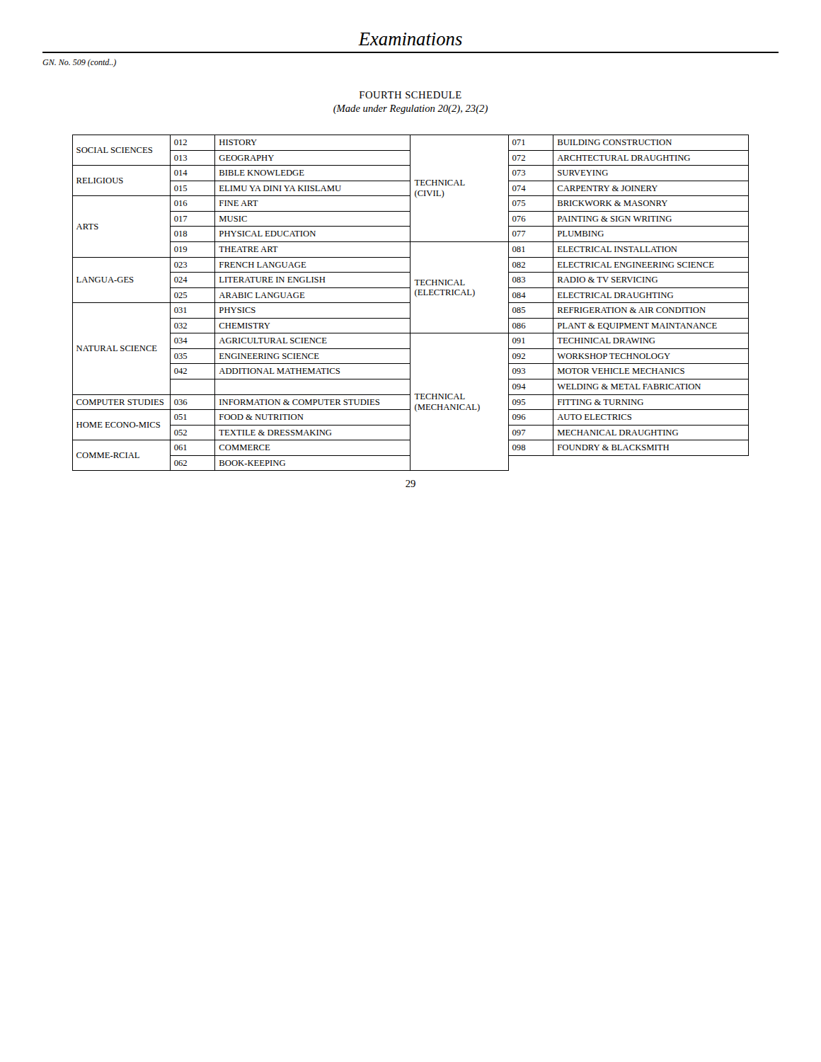Examinations
GN. No. 509 (contd..)
FOURTH SCHEDULE
(Made under Regulation 20(2), 23(2)
| SOCIAL SCIENCES | 012 | HISTORY | TECHNICAL (CIVIL) | 071 | BUILDING CONSTRUCTION |
| 013 | GEOGRAPHY | 072 | ARCHTECTURAL DRAUGHTING |
| RELIGIOUS | 014 | BIBLE KNOWLEDGE | 073 | SURVEYING |
| 015 | ELIMU YA DINI YA KIISLAMU | 074 | CARPENTRY & JOINERY |
| ARTS | 016 | FINE ART | 075 | BRICKWORK & MASONRY |
| 017 | MUSIC | 076 | PAINTING & SIGN WRITING |
| 018 | PHYSICAL EDUCATION | 077 | PLUMBING |
| 019 | THEATRE ART | TECHNICAL (ELECTRICAL) | 081 | ELECTRICAL INSTALLATION |
| LANGUA-GES | 023 | FRENCH LANGUAGE | 082 | ELECTRICAL ENGINEERING SCIENCE |
| 024 | LITERATURE IN ENGLISH | 083 | RADIO & TV SERVICING |
| 025 | ARABIC LANGUAGE | 084 | ELECTRICAL DRAUGHTING |
| NATURAL SCIENCE | 031 | PHYSICS | 085 | REFRIGERATION & AIR CONDITION |
| 032 | CHEMISTRY | 086 | PLANT & EQUIPMENT MAINTANANCE |
| 034 | AGRICULTURAL SCIENCE | TECHNICAL (MECHANICAL) | 091 | TECHINICAL DRAWING |
| 035 | ENGINEERING SCIENCE | 092 | WORKSHOP TECHNOLOGY |
| 042 | ADDITIONAL MATHEMATICS | 093 | MOTOR VEHICLE MECHANICS |
| | | 094 | WELDING & METAL FABRICATION |
| COMPUTER STUDIES | 036 | INFORMATION & COMPUTER STUDIES | 095 | FITTING & TURNING |
| HOME ECONO-MICS | 051 | FOOD & NUTRITION | 096 | AUTO ELECTRICS |
| 052 | TEXTILE & DRESSMAKING | 097 | MECHANICAL DRAUGHTING |
| COMME-RCIAL | 061 | COMMERCE | 098 | FOUNDRY & BLACKSMITH |
| 062 | BOOK-KEEPING | | |
29